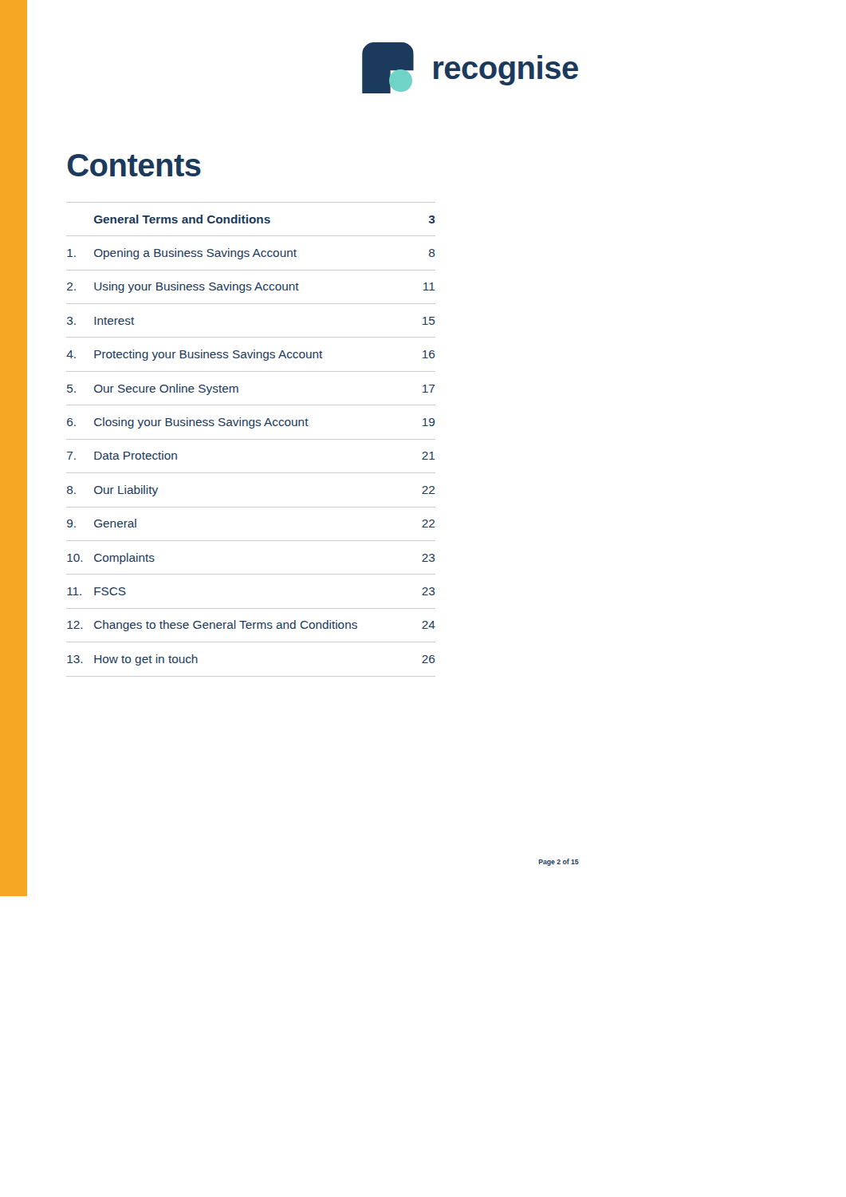recognise
Contents
| | General Terms and Conditions | 3 |
| 1. | Opening a Business Savings Account | 8 |
| 2. | Using your Business Savings Account | 11 |
| 3. | Interest | 15 |
| 4. | Protecting your Business Savings Account | 16 |
| 5. | Our Secure Online System | 17 |
| 6. | Closing your Business Savings Account | 19 |
| 7. | Data Protection | 21 |
| 8. | Our Liability | 22 |
| 9. | General | 22 |
| 10. | Complaints | 23 |
| 11. | FSCS | 23 |
| 12. | Changes to these General Terms and Conditions | 24 |
| 13. | How to get in touch | 26 |
Page 2 of 15